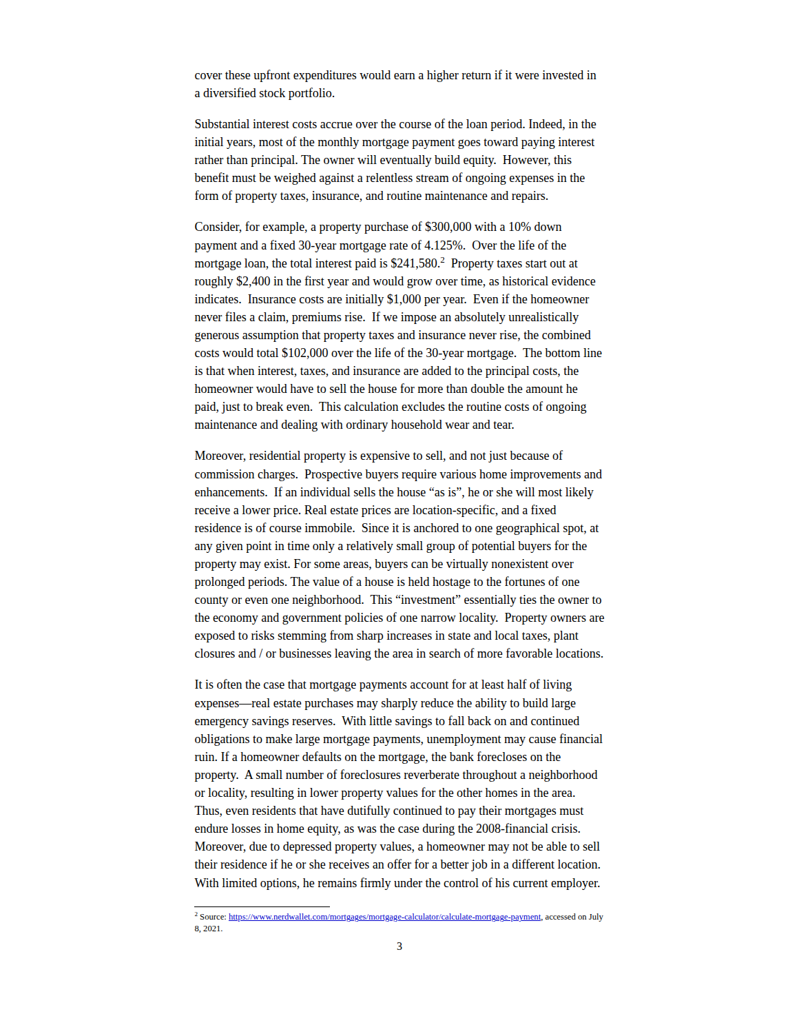cover these upfront expenditures would earn a higher return if it were invested in a diversified stock portfolio.
Substantial interest costs accrue over the course of the loan period. Indeed, in the initial years, most of the monthly mortgage payment goes toward paying interest rather than principal. The owner will eventually build equity. However, this benefit must be weighed against a relentless stream of ongoing expenses in the form of property taxes, insurance, and routine maintenance and repairs.
Consider, for example, a property purchase of $300,000 with a 10% down payment and a fixed 30-year mortgage rate of 4.125%. Over the life of the mortgage loan, the total interest paid is $241,580.2 Property taxes start out at roughly $2,400 in the first year and would grow over time, as historical evidence indicates. Insurance costs are initially $1,000 per year. Even if the homeowner never files a claim, premiums rise. If we impose an absolutely unrealistically generous assumption that property taxes and insurance never rise, the combined costs would total $102,000 over the life of the 30-year mortgage. The bottom line is that when interest, taxes, and insurance are added to the principal costs, the homeowner would have to sell the house for more than double the amount he paid, just to break even. This calculation excludes the routine costs of ongoing maintenance and dealing with ordinary household wear and tear.
Moreover, residential property is expensive to sell, and not just because of commission charges. Prospective buyers require various home improvements and enhancements. If an individual sells the house “as is”, he or she will most likely receive a lower price. Real estate prices are location-specific, and a fixed residence is of course immobile. Since it is anchored to one geographical spot, at any given point in time only a relatively small group of potential buyers for the property may exist. For some areas, buyers can be virtually nonexistent over prolonged periods. The value of a house is held hostage to the fortunes of one county or even one neighborhood. This “investment” essentially ties the owner to the economy and government policies of one narrow locality. Property owners are exposed to risks stemming from sharp increases in state and local taxes, plant closures and / or businesses leaving the area in search of more favorable locations.
It is often the case that mortgage payments account for at least half of living expenses—real estate purchases may sharply reduce the ability to build large emergency savings reserves. With little savings to fall back on and continued obligations to make large mortgage payments, unemployment may cause financial ruin. If a homeowner defaults on the mortgage, the bank forecloses on the property. A small number of foreclosures reverberate throughout a neighborhood or locality, resulting in lower property values for the other homes in the area. Thus, even residents that have dutifully continued to pay their mortgages must endure losses in home equity, as was the case during the 2008-financial crisis. Moreover, due to depressed property values, a homeowner may not be able to sell their residence if he or she receives an offer for a better job in a different location. With limited options, he remains firmly under the control of his current employer.
2 Source: https://www.nerdwallet.com/mortgages/mortgage-calculator/calculate-mortgage-payment, accessed on July 8, 2021.
3